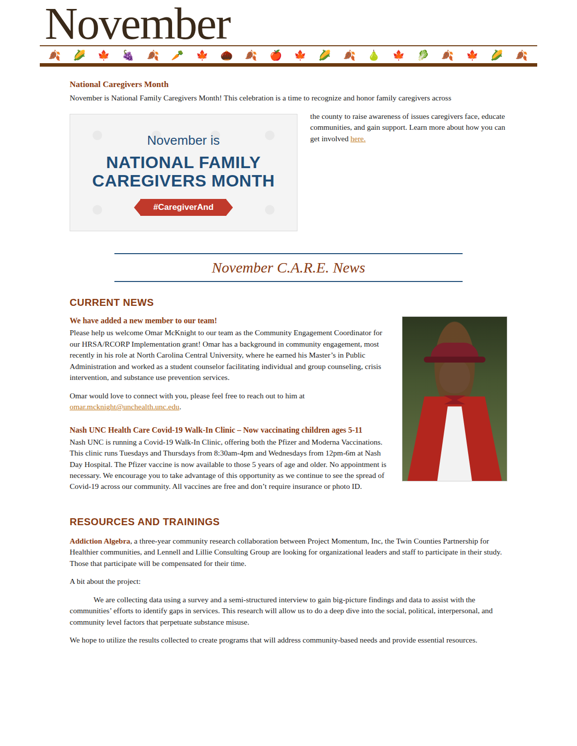November
🍂🌽🍁🍇🍂🥕🍁🌰🍂🍎🍁🌽🍂🍐🍁🥬🍂🍁🌽🍂
National Caregivers Month
November is National Family Caregivers Month! This celebration is a time to recognize and honor family caregivers across
November is
NATIONAL FAMILY
CAREGIVERS MONTH
#CaregiverAnd
the county to raise awareness of issues caregivers face, educate communities, and gain support. Learn more about how you can get involved here.
November C.A.R.E. News
CURRENT NEWS
We have added a new member to our team!
Please help us welcome Omar McKnight to our team as the Community Engagement Coordinator for our HRSA/RCORP Implementation grant! Omar has a background in community engagement, most recently in his role at North Carolina Central University, where he earned his Master’s in Public Administration and worked as a student counselor facilitating individual and group counseling, crisis intervention, and substance use prevention services.
Omar would love to connect with you, please feel free to reach out to him at omar.mcknight@unchealth.unc.edu.
Nash UNC Health Care Covid-19 Walk-In Clinic – Now vaccinating children ages 5-11
Nash UNC is running a Covid-19 Walk-In Clinic, offering both the Pfizer and Moderna Vaccinations. This clinic runs Tuesdays and Thursdays from 8:30am-4pm and Wednesdays from 12pm-6m at Nash Day Hospital. The Pfizer vaccine is now available to those 5 years of age and older. No appointment is necessary. We encourage you to take advantage of this opportunity as we continue to see the spread of Covid-19 across our community. All vaccines are free and don’t require insurance or photo ID.
RESOURCES AND TRAININGS
Addiction Algebra, a three-year community research collaboration between Project Momentum, Inc, the Twin Counties Partnership for Healthier communities, and Lennell and Lillie Consulting Group are looking for organizational leaders and staff to participate in their study. Those that participate will be compensated for their time.
A bit about the project:
We are collecting data using a survey and a semi-structured interview to gain big-picture findings and data to assist with the communities’ efforts to identify gaps in services. This research will allow us to do a deep dive into the social, political, interpersonal, and community level factors that perpetuate substance misuse.
We hope to utilize the results collected to create programs that will address community-based needs and provide essential resources.